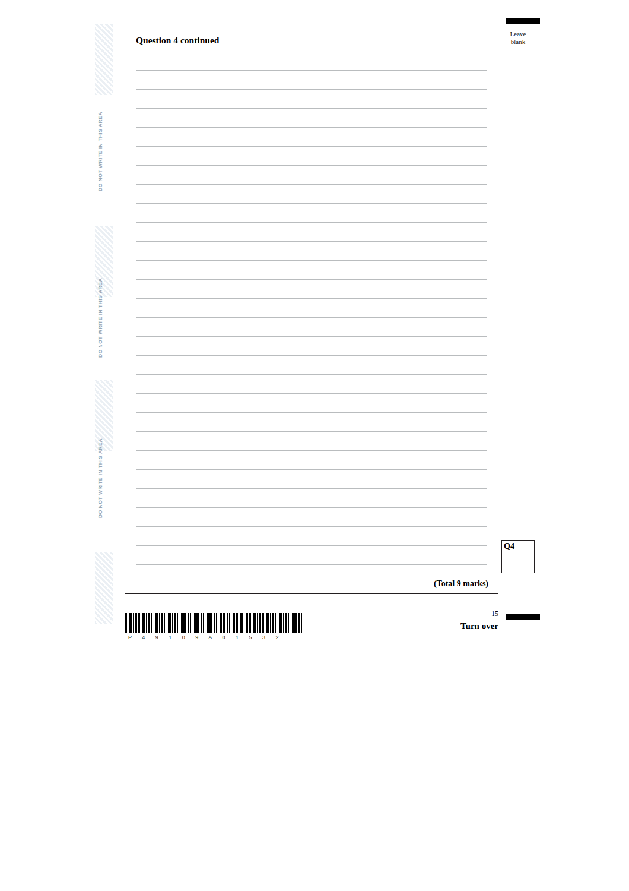DO NOT WRITE IN THIS AREA
DO NOT WRITE IN THIS AREA
DO NOT WRITE IN THIS AREA
Leave
blank
Question 4 continued
Q4
(Total 9 marks)
P 4 9 1 0 9 A 0 1 5 3 2
15
Turn over